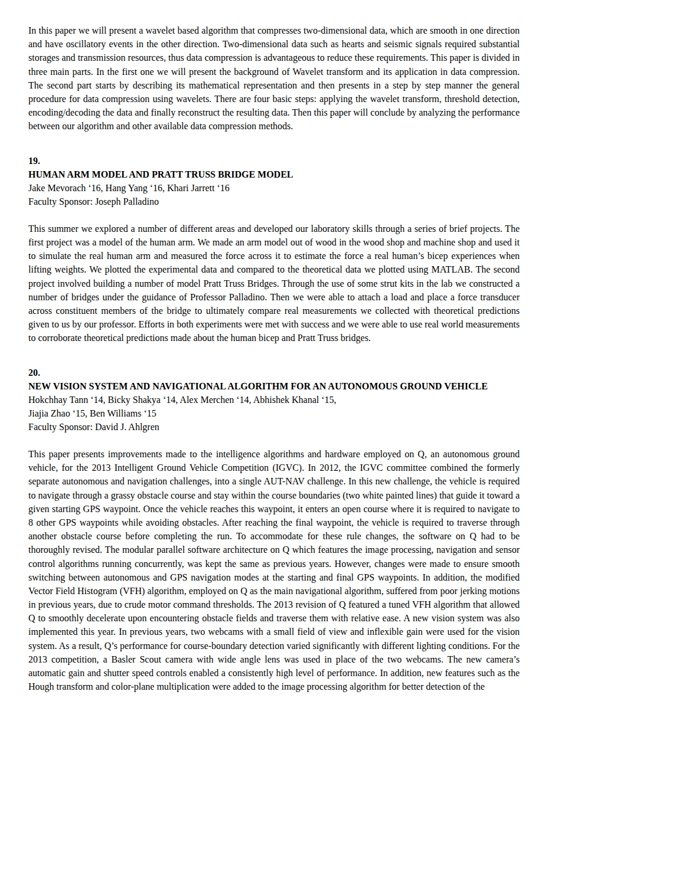In this paper we will present a wavelet based algorithm that compresses two-dimensional data, which are smooth in one direction and have oscillatory events in the other direction. Two-dimensional data such as hearts and seismic signals required substantial storages and transmission resources, thus data compression is advantageous to reduce these requirements. This paper is divided in three main parts. In the first one we will present the background of Wavelet transform and its application in data compression. The second part starts by describing its mathematical representation and then presents in a step by step manner the general procedure for data compression using wavelets. There are four basic steps: applying the wavelet transform, threshold detection, encoding/decoding the data and finally reconstruct the resulting data. Then this paper will conclude by analyzing the performance between our algorithm and other available data compression methods.
19.
Human Arm Model and Pratt Truss Bridge Model
Jake Mevorach ‘16, Hang Yang ‘16, Khari Jarrett ‘16
Faculty Sponsor: Joseph Palladino
This summer we explored a number of different areas and developed our laboratory skills through a series of brief projects. The first project was a model of the human arm. We made an arm model out of wood in the wood shop and machine shop and used it to simulate the real human arm and measured the force across it to estimate the force a real human’s bicep experiences when lifting weights. We plotted the experimental data and compared to the theoretical data we plotted using MATLAB. The second project involved building a number of model Pratt Truss Bridges. Through the use of some strut kits in the lab we constructed a number of bridges under the guidance of Professor Palladino. Then we were able to attach a load and place a force transducer across constituent members of the bridge to ultimately compare real measurements we collected with theoretical predictions given to us by our professor. Efforts in both experiments were met with success and we were able to use real world measurements to corroborate theoretical predictions made about the human bicep and Pratt Truss bridges.
20.
New Vision System and Navigational Algorithm for an Autonomous Ground Vehicle
Hokchhay Tann ‘14, Bicky Shakya ‘14, Alex Merchen ‘14, Abhishek Khanal ‘15,
Jiajia Zhao ‘15, Ben Williams ‘15
Faculty Sponsor: David J. Ahlgren
This paper presents improvements made to the intelligence algorithms and hardware employed on Q, an autonomous ground vehicle, for the 2013 Intelligent Ground Vehicle Competition (IGVC). In 2012, the IGVC committee combined the formerly separate autonomous and navigation challenges, into a single AUT-NAV challenge. In this new challenge, the vehicle is required to navigate through a grassy obstacle course and stay within the course boundaries (two white painted lines) that guide it toward a given starting GPS waypoint. Once the vehicle reaches this waypoint, it enters an open course where it is required to navigate to 8 other GPS waypoints while avoiding obstacles. After reaching the final waypoint, the vehicle is required to traverse through another obstacle course before completing the run. To accommodate for these rule changes, the software on Q had to be thoroughly revised. The modular parallel software architecture on Q which features the image processing, navigation and sensor control algorithms running concurrently, was kept the same as previous years. However, changes were made to ensure smooth switching between autonomous and GPS navigation modes at the starting and final GPS waypoints. In addition, the modified Vector Field Histogram (VFH) algorithm, employed on Q as the main navigational algorithm, suffered from poor jerking motions in previous years, due to crude motor command thresholds. The 2013 revision of Q featured a tuned VFH algorithm that allowed Q to smoothly decelerate upon encountering obstacle fields and traverse them with relative ease. A new vision system was also implemented this year. In previous years, two webcams with a small field of view and inflexible gain were used for the vision system. As a result, Q’s performance for course-boundary detection varied significantly with different lighting conditions. For the 2013 competition, a Basler Scout camera with wide angle lens was used in place of the two webcams. The new camera’s automatic gain and shutter speed controls enabled a consistently high level of performance. In addition, new features such as the Hough transform and color-plane multiplication were added to the image processing algorithm for better detection of the